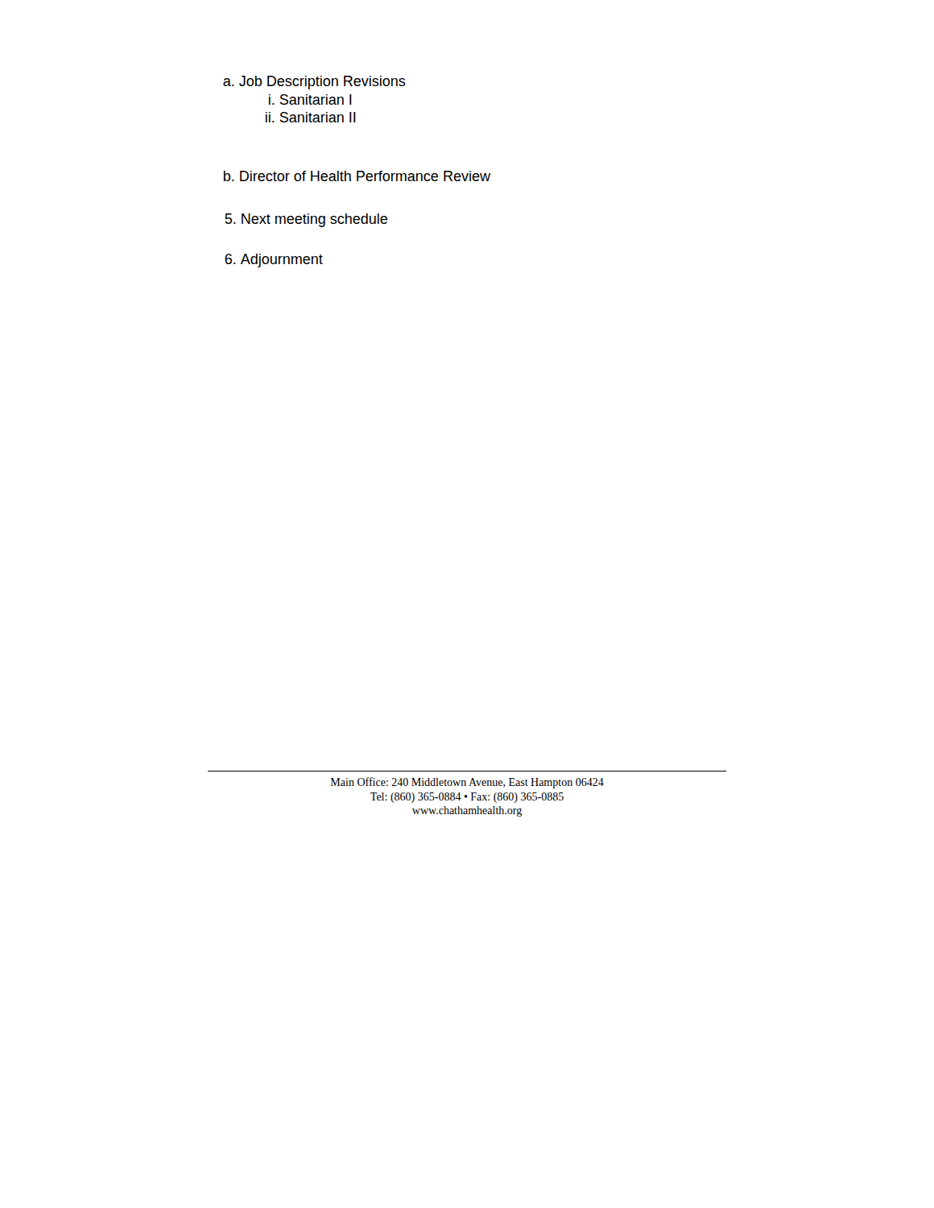Job Description Revisions
Sanitarian I
Sanitarian II
Director of Health Performance Review
Next meeting schedule
Adjournment
Main Office: 240 Middletown Avenue, East Hampton 06424
Tel: (860) 365-0884 • Fax: (860) 365-0885
www.chathamhealth.org